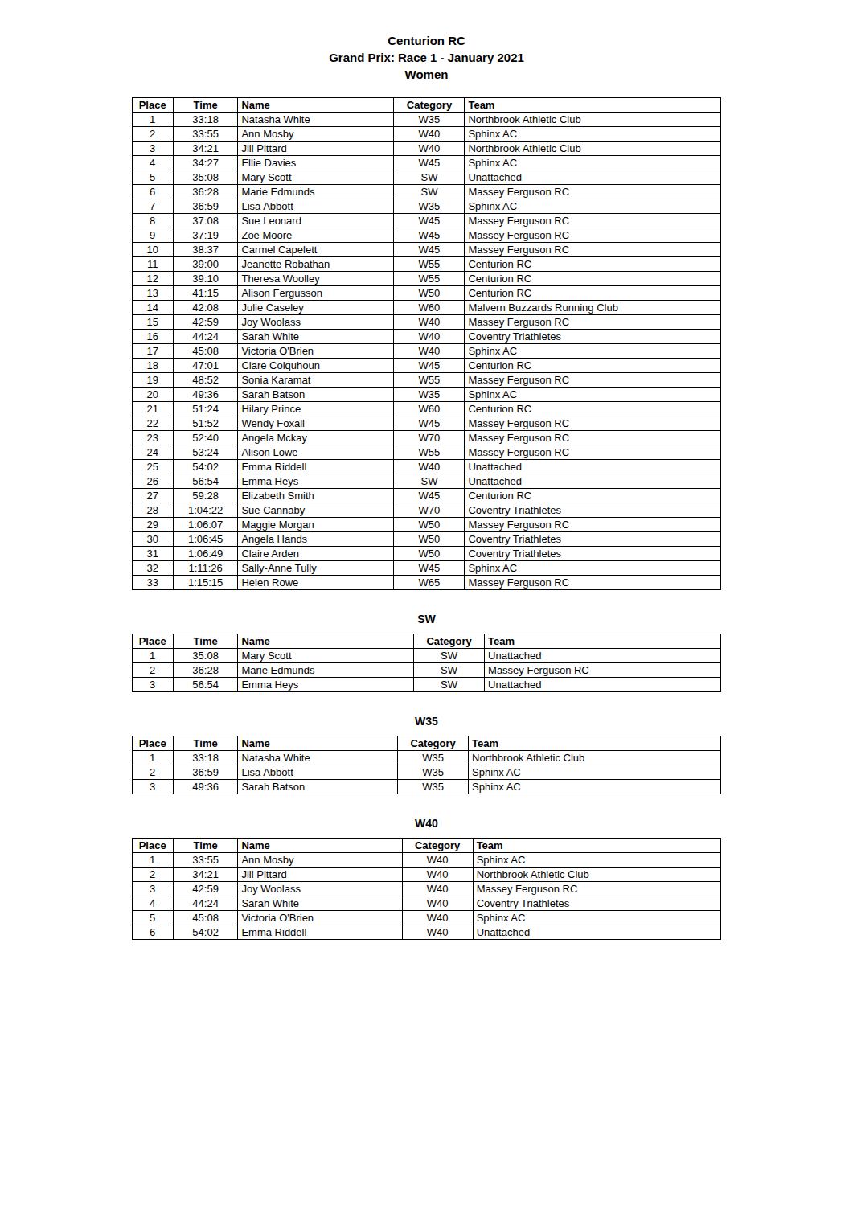Centurion RC
Grand Prix: Race 1 - January 2021
Women
| Place | Time | Name | Category | Team |
| --- | --- | --- | --- | --- |
| 1 | 33:18 | Natasha White | W35 | Northbrook Athletic Club |
| 2 | 33:55 | Ann Mosby | W40 | Sphinx AC |
| 3 | 34:21 | Jill Pittard | W40 | Northbrook Athletic Club |
| 4 | 34:27 | Ellie Davies | W45 | Sphinx AC |
| 5 | 35:08 | Mary Scott | SW | Unattached |
| 6 | 36:28 | Marie Edmunds | SW | Massey Ferguson RC |
| 7 | 36:59 | Lisa Abbott | W35 | Sphinx AC |
| 8 | 37:08 | Sue Leonard | W45 | Massey Ferguson RC |
| 9 | 37:19 | Zoe Moore | W45 | Massey Ferguson RC |
| 10 | 38:37 | Carmel Capelett | W45 | Massey Ferguson RC |
| 11 | 39:00 | Jeanette Robathan | W55 | Centurion RC |
| 12 | 39:10 | Theresa Woolley | W55 | Centurion RC |
| 13 | 41:15 | Alison Fergusson | W50 | Centurion RC |
| 14 | 42:08 | Julie Caseley | W60 | Malvern Buzzards Running Club |
| 15 | 42:59 | Joy Woolass | W40 | Massey Ferguson RC |
| 16 | 44:24 | Sarah White | W40 | Coventry Triathletes |
| 17 | 45:08 | Victoria O'Brien | W40 | Sphinx AC |
| 18 | 47:01 | Clare Colquhoun | W45 | Centurion RC |
| 19 | 48:52 | Sonia Karamat | W55 | Massey Ferguson RC |
| 20 | 49:36 | Sarah Batson | W35 | Sphinx AC |
| 21 | 51:24 | Hilary Prince | W60 | Centurion RC |
| 22 | 51:52 | Wendy Foxall | W45 | Massey Ferguson RC |
| 23 | 52:40 | Angela Mckay | W70 | Massey Ferguson RC |
| 24 | 53:24 | Alison Lowe | W55 | Massey Ferguson RC |
| 25 | 54:02 | Emma Riddell | W40 | Unattached |
| 26 | 56:54 | Emma Heys | SW | Unattached |
| 27 | 59:28 | Elizabeth Smith | W45 | Centurion RC |
| 28 | 1:04:22 | Sue Cannaby | W70 | Coventry Triathletes |
| 29 | 1:06:07 | Maggie Morgan | W50 | Massey Ferguson RC |
| 30 | 1:06:45 | Angela Hands | W50 | Coventry Triathletes |
| 31 | 1:06:49 | Claire Arden | W50 | Coventry Triathletes |
| 32 | 1:11:26 | Sally-Anne Tully | W45 | Sphinx AC |
| 33 | 1:15:15 | Helen Rowe | W65 | Massey Ferguson RC |
SW
| Place | Time | Name | Category | Team |
| --- | --- | --- | --- | --- |
| 1 | 35:08 | Mary Scott | SW | Unattached |
| 2 | 36:28 | Marie Edmunds | SW | Massey Ferguson RC |
| 3 | 56:54 | Emma Heys | SW | Unattached |
W35
| Place | Time | Name | Category | Team |
| --- | --- | --- | --- | --- |
| 1 | 33:18 | Natasha White | W35 | Northbrook Athletic Club |
| 2 | 36:59 | Lisa Abbott | W35 | Sphinx AC |
| 3 | 49:36 | Sarah Batson | W35 | Sphinx AC |
W40
| Place | Time | Name | Category | Team |
| --- | --- | --- | --- | --- |
| 1 | 33:55 | Ann Mosby | W40 | Sphinx AC |
| 2 | 34:21 | Jill Pittard | W40 | Northbrook Athletic Club |
| 3 | 42:59 | Joy Woolass | W40 | Massey Ferguson RC |
| 4 | 44:24 | Sarah White | W40 | Coventry Triathletes |
| 5 | 45:08 | Victoria O'Brien | W40 | Sphinx AC |
| 6 | 54:02 | Emma Riddell | W40 | Unattached |